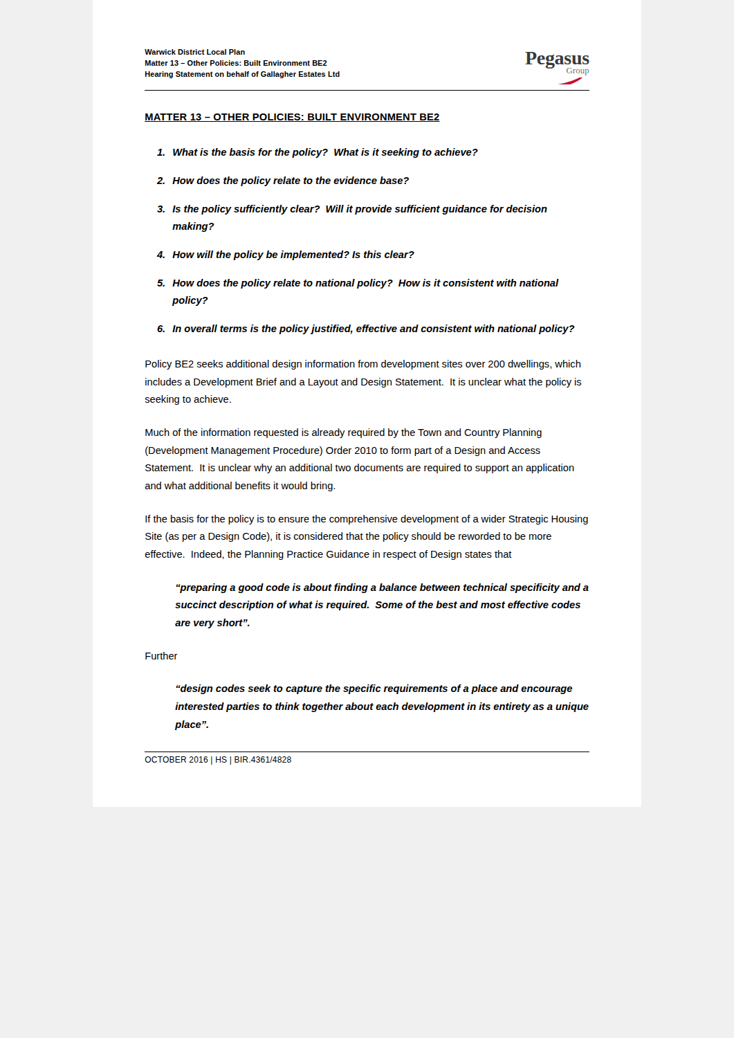Warwick District Local Plan
Matter 13 – Other Policies: Built Environment BE2
Hearing Statement on behalf of Gallagher Estates Ltd
Pegasus
Group
MATTER 13 – OTHER POLICIES: BUILT ENVIRONMENT BE2
What is the basis for the policy? What is it seeking to achieve?
How does the policy relate to the evidence base?
Is the policy sufficiently clear? Will it provide sufficient guidance for decision making?
How will the policy be implemented? Is this clear?
How does the policy relate to national policy? How is it consistent with national policy?
In overall terms is the policy justified, effective and consistent with national policy?
Policy BE2 seeks additional design information from development sites over 200 dwellings, which includes a Development Brief and a Layout and Design Statement. It is unclear what the policy is seeking to achieve.
Much of the information requested is already required by the Town and Country Planning (Development Management Procedure) Order 2010 to form part of a Design and Access Statement. It is unclear why an additional two documents are required to support an application and what additional benefits it would bring.
If the basis for the policy is to ensure the comprehensive development of a wider Strategic Housing Site (as per a Design Code), it is considered that the policy should be reworded to be more effective. Indeed, the Planning Practice Guidance in respect of Design states that
“preparing a good code is about finding a balance between technical specificity and a succinct description of what is required. Some of the best and most effective codes are very short”.
Further
“design codes seek to capture the specific requirements of a place and encourage interested parties to think together about each development in its entirety as a unique place”.
OCTOBER 2016 | HS | BIR.4361/4828